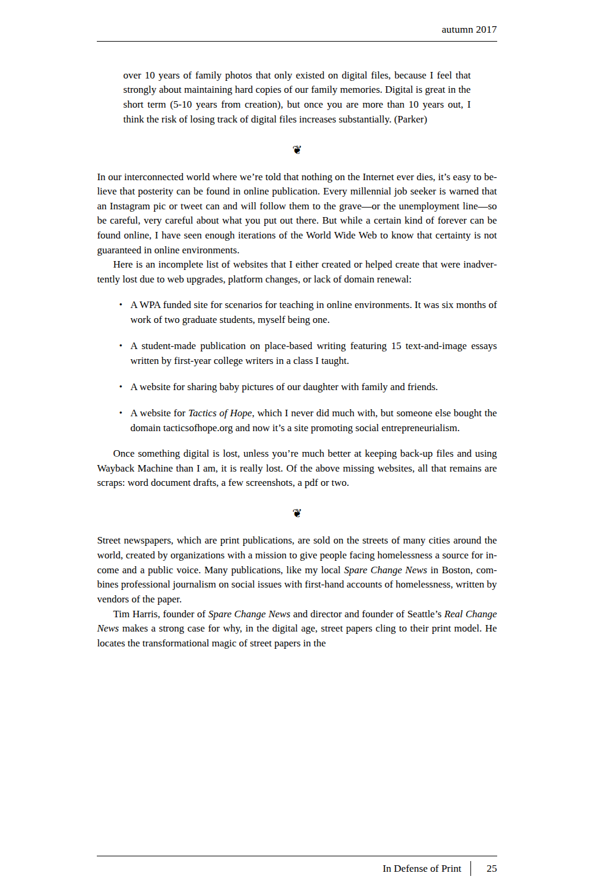autumn 2017
over 10 years of family photos that only existed on digital files, because I feel that strongly about maintaining hard copies of our family memories. Digital is great in the short term (5-10 years from creation), but once you are more than 10 years out, I think the risk of losing track of digital files increases substantially. (Parker)
❦
In our interconnected world where we’re told that nothing on the Internet ever dies, it’s easy to believe that posterity can be found in online publication. Every millennial job seeker is warned that an Instagram pic or tweet can and will follow them to the grave—or the unemployment line—so be careful, very careful about what you put out there. But while a certain kind of forever can be found online, I have seen enough iterations of the World Wide Web to know that certainty is not guaranteed in online environments.
Here is an incomplete list of websites that I either created or helped create that were inadvertently lost due to web upgrades, platform changes, or lack of domain renewal:
A WPA funded site for scenarios for teaching in online environments. It was six months of work of two graduate students, myself being one.
A student-made publication on place-based writing featuring 15 text-and-image essays written by first-year college writers in a class I taught.
A website for sharing baby pictures of our daughter with family and friends.
A website for Tactics of Hope, which I never did much with, but someone else bought the domain tacticsofhope.org and now it’s a site promoting social entrepreneurialism.
Once something digital is lost, unless you’re much better at keeping back-up files and using Wayback Machine than I am, it is really lost. Of the above missing websites, all that remains are scraps: word document drafts, a few screenshots, a pdf or two.
❦
Street newspapers, which are print publications, are sold on the streets of many cities around the world, created by organizations with a mission to give people facing homelessness a source for income and a public voice. Many publications, like my local Spare Change News in Boston, combines professional journalism on social issues with first-hand accounts of homelessness, written by vendors of the paper.
Tim Harris, founder of Spare Change News and director and founder of Seattle’s Real Change News makes a strong case for why, in the digital age, street papers cling to their print model. He locates the transformational magic of street papers in the
In Defense of Print 25